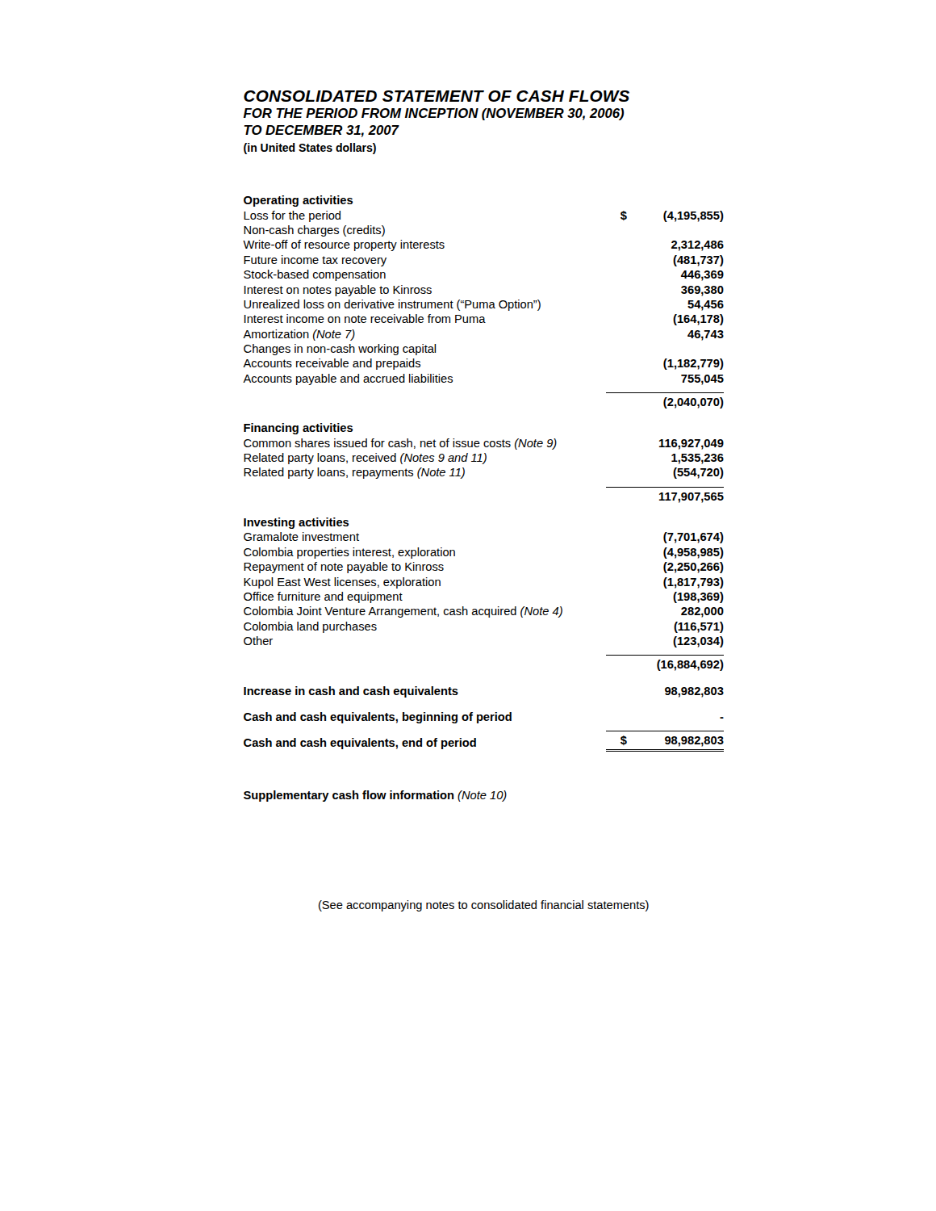CONSOLIDATED STATEMENT OF CASH FLOWS
FOR THE PERIOD FROM INCEPTION (NOVEMBER 30, 2006)
TO DECEMBER 31, 2007
(in United States dollars)
| Operating activities | | |
| Loss for the period | $ | (4,195,855) |
| Non-cash charges (credits) | | |
| Write-off of resource property interests | | 2,312,486 |
| Future income tax recovery | | (481,737) |
| Stock-based compensation | | 446,369 |
| Interest on notes payable to Kinross | | 369,380 |
| Unrealized loss on derivative instrument (“Puma Option”) | | 54,456 |
| Interest income on note receivable from Puma | | (164,178) |
| Amortization (Note 7) | | 46,743 |
| Changes in non-cash working capital | | |
| Accounts receivable and prepaids | | (1,182,779) |
| Accounts payable and accrued liabilities | | 755,045 |
| | | (2,040,070) |
| Financing activities | | |
| Common shares issued for cash, net of issue costs (Note 9) | | 116,927,049 |
| Related party loans, received (Notes 9 and 11) | | 1,535,236 |
| Related party loans, repayments (Note 11) | | (554,720) |
| | | 117,907,565 |
| Investing activities | | |
| Gramalote investment | | (7,701,674) |
| Colombia properties interest, exploration | | (4,958,985) |
| Repayment of note payable to Kinross | | (2,250,266) |
| Kupol East West licenses, exploration | | (1,817,793) |
| Office furniture and equipment | | (198,369) |
| Colombia Joint Venture Arrangement, cash acquired (Note 4) | | 282,000 |
| Colombia land purchases | | (116,571) |
| Other | | (123,034) |
| | | (16,884,692) |
| Increase in cash and cash equivalents | | 98,982,803 |
| Cash and cash equivalents, beginning of period | | - |
| Cash and cash equivalents, end of period | $ | 98,982,803 |
Supplementary cash flow information (Note 10)
(See accompanying notes to consolidated financial statements)